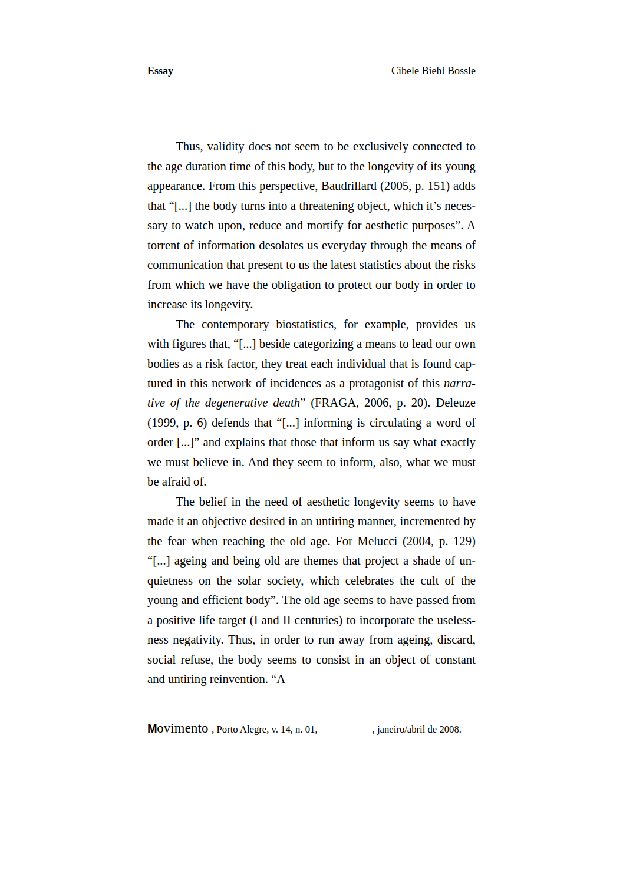Essay Cibele Biehl Bossle
Thus, validity does not seem to be exclusively connected to the age duration time of this body, but to the longevity of its young appearance. From this perspective, Baudrillard (2005, p. 151) adds that “[...] the body turns into a threatening object, which it’s necessary to watch upon, reduce and mortify for aesthetic purposes”. A torrent of information desolates us everyday through the means of communication that present to us the latest statistics about the risks from which we have the obligation to protect our body in order to increase its longevity.
The contemporary biostatistics, for example, provides us with figures that, “[...] beside categorizing a means to lead our own bodies as a risk factor, they treat each individual that is found captured in this network of incidences as a protagonist of this narrative of the degenerative death” (FRAGA, 2006, p. 20). Deleuze (1999, p. 6) defends that “[...] informing is circulating a word of order [...]” and explains that those that inform us say what exactly we must believe in. And they seem to inform, also, what we must be afraid of.
The belief in the need of aesthetic longevity seems to have made it an objective desired in an untiring manner, incremented by the fear when reaching the old age. For Melucci (2004, p. 129) “[...] ageing and being old are themes that project a shade of unquietness on the solar society, which celebrates the cult of the young and efficient body”. The old age seems to have passed from a positive life target (I and II centuries) to incorporate the uselessness negativity. Thus, in order to run away from ageing, discard, social refuse, the body seems to consist in an object of constant and untiring reinvention. “A
Movimento, Porto Alegre, v. 14, n. 01, , janeiro/abril de 2008.